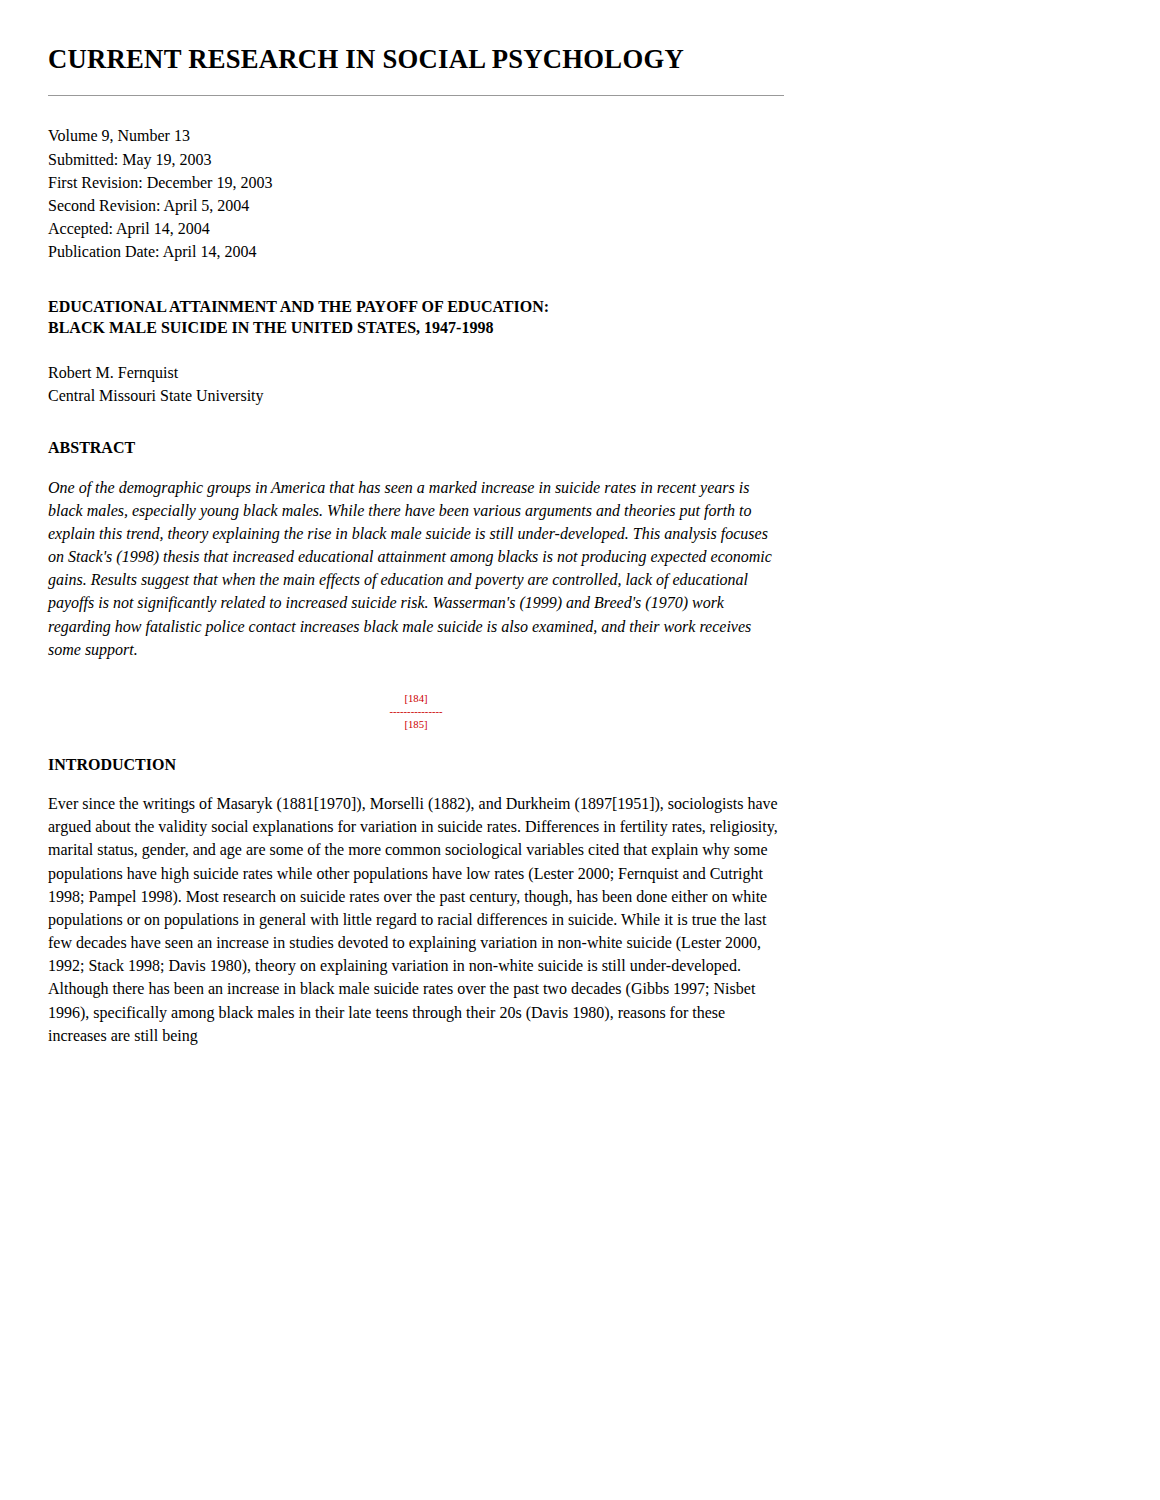CURRENT RESEARCH IN SOCIAL PSYCHOLOGY
Volume 9, Number 13
Submitted: May 19, 2003
First Revision: December 19, 2003
Second Revision: April 5, 2004
Accepted: April 14, 2004
Publication Date: April 14, 2004
Educational Attainment and the Payoff of Education:
Black Male Suicide in the United States, 1947-1998
Robert M. Fernquist
Central Missouri State University
ABSTRACT
One of the demographic groups in America that has seen a marked increase in suicide rates in recent years is black males, especially young black males. While there have been various arguments and theories put forth to explain this trend, theory explaining the rise in black male suicide is still under-developed. This analysis focuses on Stack's (1998) thesis that increased educational attainment among blacks is not producing expected economic gains. Results suggest that when the main effects of education and poverty are controlled, lack of educational payoffs is not significantly related to increased suicide risk. Wasserman's (1999) and Breed's (1970) work regarding how fatalistic police contact increases black male suicide is also examined, and their work receives some support.
[184] --------------- [185]
INTRODUCTION
Ever since the writings of Masaryk (1881[1970]), Morselli (1882), and Durkheim (1897[1951]), sociologists have argued about the validity social explanations for variation in suicide rates. Differences in fertility rates, religiosity, marital status, gender, and age are some of the more common sociological variables cited that explain why some populations have high suicide rates while other populations have low rates (Lester 2000; Fernquist and Cutright 1998; Pampel 1998). Most research on suicide rates over the past century, though, has been done either on white populations or on populations in general with little regard to racial differences in suicide. While it is true the last few decades have seen an increase in studies devoted to explaining variation in non-white suicide (Lester 2000, 1992; Stack 1998; Davis 1980), theory on explaining variation in non-white suicide is still under-developed. Although there has been an increase in black male suicide rates over the past two decades (Gibbs 1997; Nisbet 1996), specifically among black males in their late teens through their 20s (Davis 1980), reasons for these increases are still being